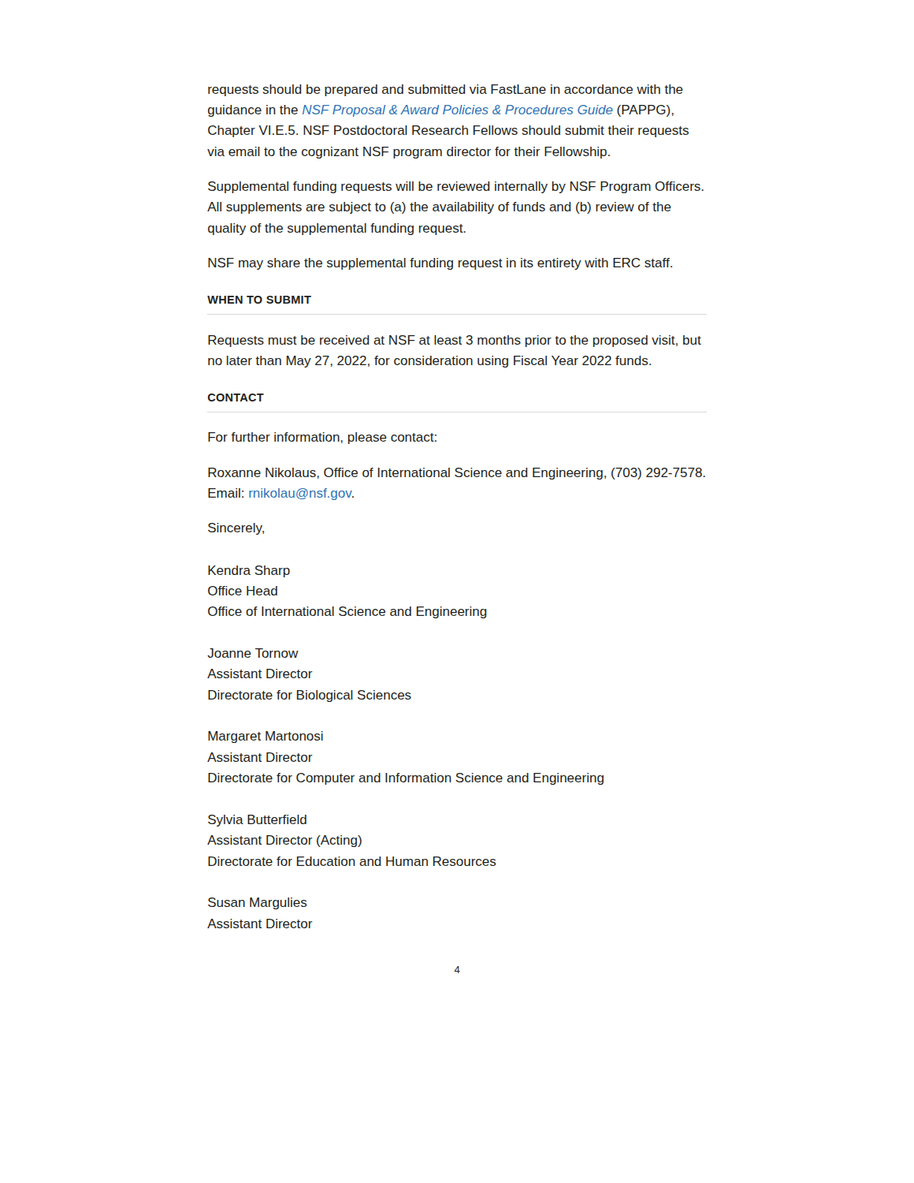requests should be prepared and submitted via FastLane in accordance with the guidance in the NSF Proposal & Award Policies & Procedures Guide (PAPPG), Chapter VI.E.5. NSF Postdoctoral Research Fellows should submit their requests via email to the cognizant NSF program director for their Fellowship.
Supplemental funding requests will be reviewed internally by NSF Program Officers. All supplements are subject to (a) the availability of funds and (b) review of the quality of the supplemental funding request.
NSF may share the supplemental funding request in its entirety with ERC staff.
When to Submit
Requests must be received at NSF at least 3 months prior to the proposed visit, but no later than May 27, 2022, for consideration using Fiscal Year 2022 funds.
Contact
For further information, please contact:
Roxanne Nikolaus, Office of International Science and Engineering, (703) 292-7578. Email: rnikolau@nsf.gov.
Sincerely,
Kendra Sharp
Office Head
Office of International Science and Engineering
Joanne Tornow
Assistant Director
Directorate for Biological Sciences
Margaret Martonosi
Assistant Director
Directorate for Computer and Information Science and Engineering
Sylvia Butterfield
Assistant Director (Acting)
Directorate for Education and Human Resources
Susan Margulies
Assistant Director
4